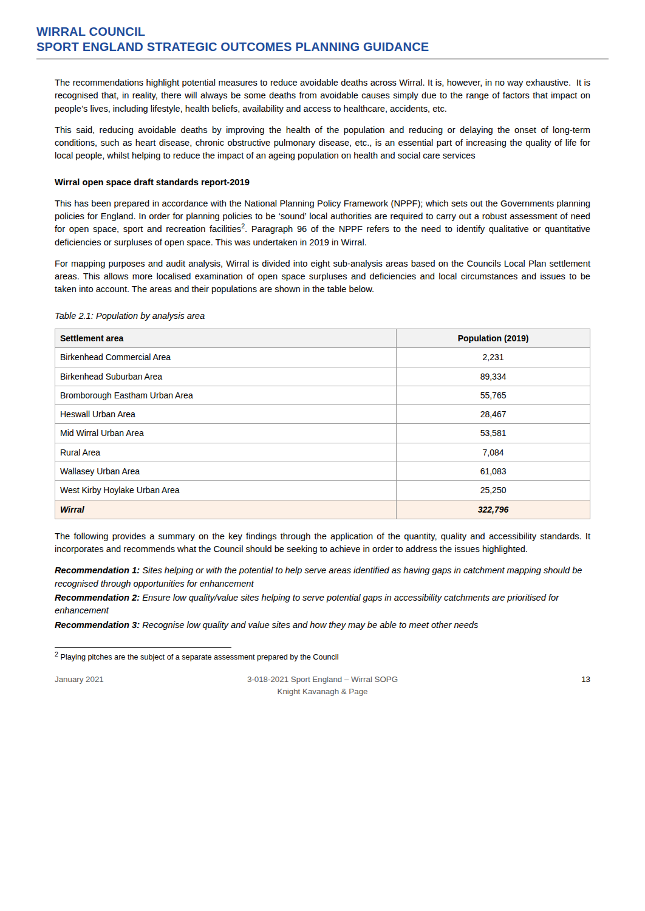WIRRAL COUNCIL
SPORT ENGLAND STRATEGIC OUTCOMES PLANNING GUIDANCE
The recommendations highlight potential measures to reduce avoidable deaths across Wirral. It is, however, in no way exhaustive. It is recognised that, in reality, there will always be some deaths from avoidable causes simply due to the range of factors that impact on people’s lives, including lifestyle, health beliefs, availability and access to healthcare, accidents, etc.
This said, reducing avoidable deaths by improving the health of the population and reducing or delaying the onset of long-term conditions, such as heart disease, chronic obstructive pulmonary disease, etc., is an essential part of increasing the quality of life for local people, whilst helping to reduce the impact of an ageing population on health and social care services
Wirral open space draft standards report-2019
This has been prepared in accordance with the National Planning Policy Framework (NPPF); which sets out the Governments planning policies for England. In order for planning policies to be ‘sound’ local authorities are required to carry out a robust assessment of need for open space, sport and recreation facilities2. Paragraph 96 of the NPPF refers to the need to identify qualitative or quantitative deficiencies or surpluses of open space. This was undertaken in 2019 in Wirral.
For mapping purposes and audit analysis, Wirral is divided into eight sub-analysis areas based on the Councils Local Plan settlement areas. This allows more localised examination of open space surpluses and deficiencies and local circumstances and issues to be taken into account. The areas and their populations are shown in the table below.
Table 2.1: Population by analysis area
| Settlement area | Population (2019) |
| --- | --- |
| Birkenhead Commercial Area | 2,231 |
| Birkenhead Suburban Area | 89,334 |
| Bromborough Eastham Urban Area | 55,765 |
| Heswall Urban Area | 28,467 |
| Mid Wirral Urban Area | 53,581 |
| Rural Area | 7,084 |
| Wallasey Urban Area | 61,083 |
| West Kirby Hoylake Urban Area | 25,250 |
| Wirral | 322,796 |
The following provides a summary on the key findings through the application of the quantity, quality and accessibility standards. It incorporates and recommends what the Council should be seeking to achieve in order to address the issues highlighted.
Recommendation 1: Sites helping or with the potential to help serve areas identified as having gaps in catchment mapping should be recognised through opportunities for enhancement
Recommendation 2: Ensure low quality/value sites helping to serve potential gaps in accessibility catchments are prioritised for enhancement
Recommendation 3: Recognise low quality and value sites and how they may be able to meet other needs
2 Playing pitches are the subject of a separate assessment prepared by the Council
January 2021
3-018-2021 Sport England – Wirral SOPG
Knight Kavanagh & Page
13